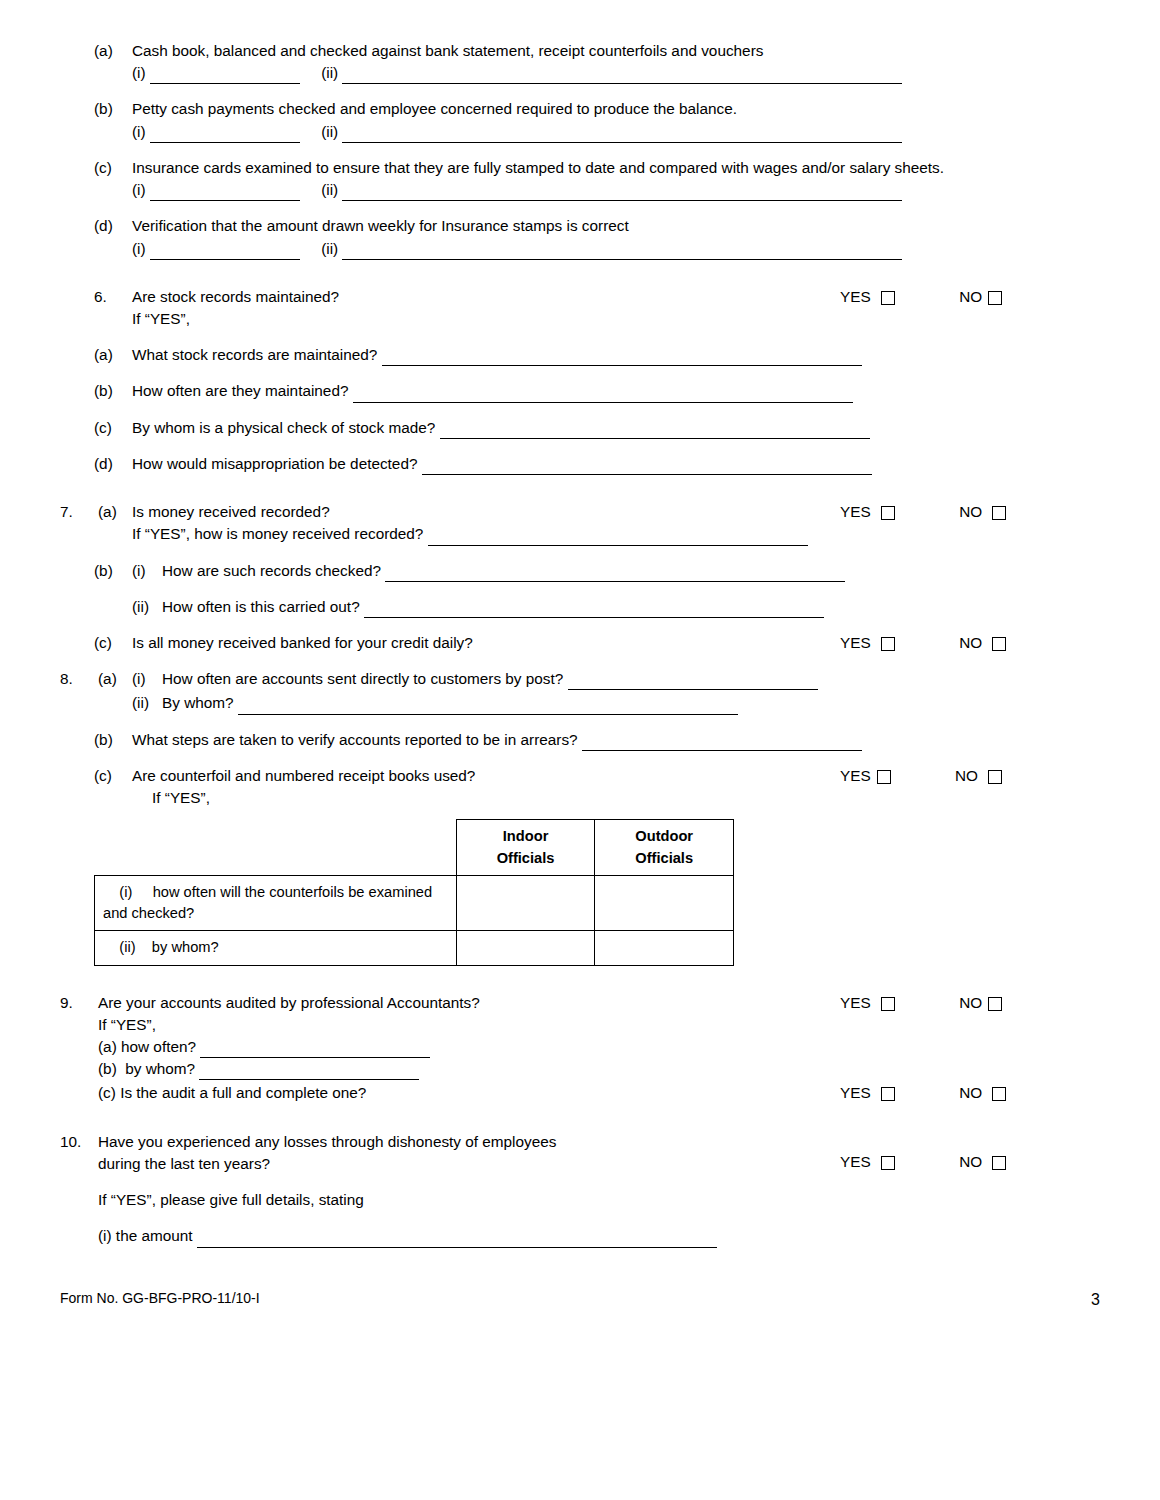(a)
Cash book, balanced and checked against bank statement, receipt counterfoils and vouchers
(i) (ii)
(b)
Petty cash payments checked and employee concerned required to produce the balance.
(i) (ii)
(c)
Insurance cards examined to ensure that they are fully stamped to date and compared with wages and/or salary sheets.
(i) (ii)
(d)
Verification that the amount drawn weekly for Insurance stamps is correct
(i) (ii)
6.
Are stock records maintained?
YES NO
If “YES”,
(a)
What stock records are maintained?
(b)
How often are they maintained?
(c)
By whom is a physical check of stock made?
(d)
How would misappropriation be detected?
7.
(a)
Is money received recorded?
YES NO
If “YES”, how is money received recorded?
(b)
(i)
How are such records checked?
(ii)
How often is this carried out?
(c)
Is all money received banked for your credit daily?
YES NO
8.
(a)
(i)
How often are accounts sent directly to customers by post?
(ii)
By whom?
(b)
What steps are taken to verify accounts reported to be in arrears?
(c)
Are counterfoil and numbered receipt books used?
YES NO
If “YES”,
| | Indoor Officials | Outdoor Officials |
| (i) how often will the counterfoils be examined and checked? | | |
| (ii) by whom? | | |
9.
Are your accounts audited by professional Accountants?
YES NO
If “YES”,
(a) how often?
(b) by whom?
(c) Is the audit a full and complete one?
YES NO
10.
Have you experienced any losses through dishonesty of employees
during the last ten years?
YES NO
If “YES”, please give full details, stating
(i) the amount
Form No. GG-BFG-PRO-11/10-I
3